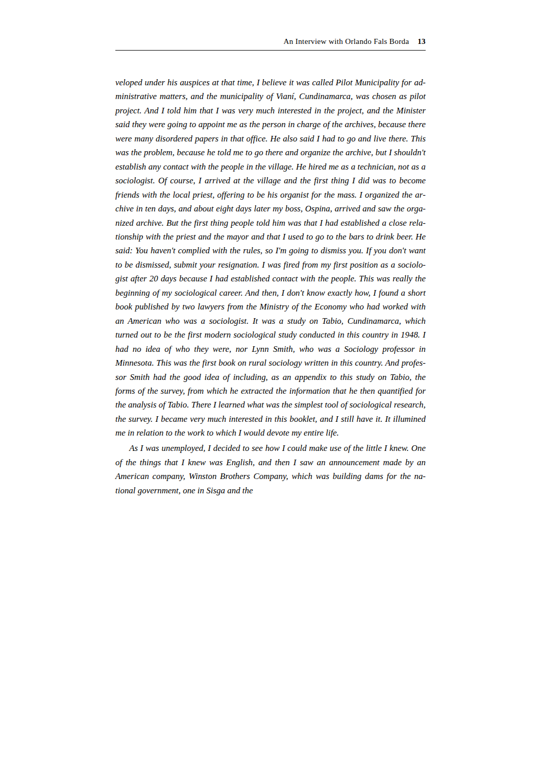An Interview with Orlando Fals Borda 13
veloped under his auspices at that time, I believe it was called Pilot Municipality for administrative matters, and the municipality of Vianí, Cundinamarca, was chosen as pilot project. And I told him that I was very much interested in the project, and the Minister said they were going to appoint me as the person in charge of the archives, because there were many disordered papers in that office. He also said I had to go and live there. This was the problem, because he told me to go there and organize the archive, but I shouldn't establish any contact with the people in the village. He hired me as a technician, not as a sociologist. Of course, I arrived at the village and the first thing I did was to become friends with the local priest, offering to be his organist for the mass. I organized the archive in ten days, and about eight days later my boss, Ospina, arrived and saw the organized archive. But the first thing people told him was that I had established a close relationship with the priest and the mayor and that I used to go to the bars to drink beer. He said: You haven't complied with the rules, so I'm going to dismiss you. If you don't want to be dismissed, submit your resignation. I was fired from my first position as a sociologist after 20 days because I had established contact with the people. This was really the beginning of my sociological career. And then, I don't know exactly how, I found a short book published by two lawyers from the Ministry of the Economy who had worked with an American who was a sociologist. It was a study on Tabio, Cundinamarca, which turned out to be the first modern sociological study conducted in this country in 1948. I had no idea of who they were, nor Lynn Smith, who was a Sociology professor in Minnesota. This was the first book on rural sociology written in this country. And professor Smith had the good idea of including, as an appendix to this study on Tabio, the forms of the survey, from which he extracted the information that he then quantified for the analysis of Tabio. There I learned what was the simplest tool of sociological research, the survey. I became very much interested in this booklet, and I still have it. It illumined me in relation to the work to which I would devote my entire life.
As I was unemployed, I decided to see how I could make use of the little I knew. One of the things that I knew was English, and then I saw an announcement made by an American company, Winston Brothers Company, which was building dams for the national government, one in Sisga and the